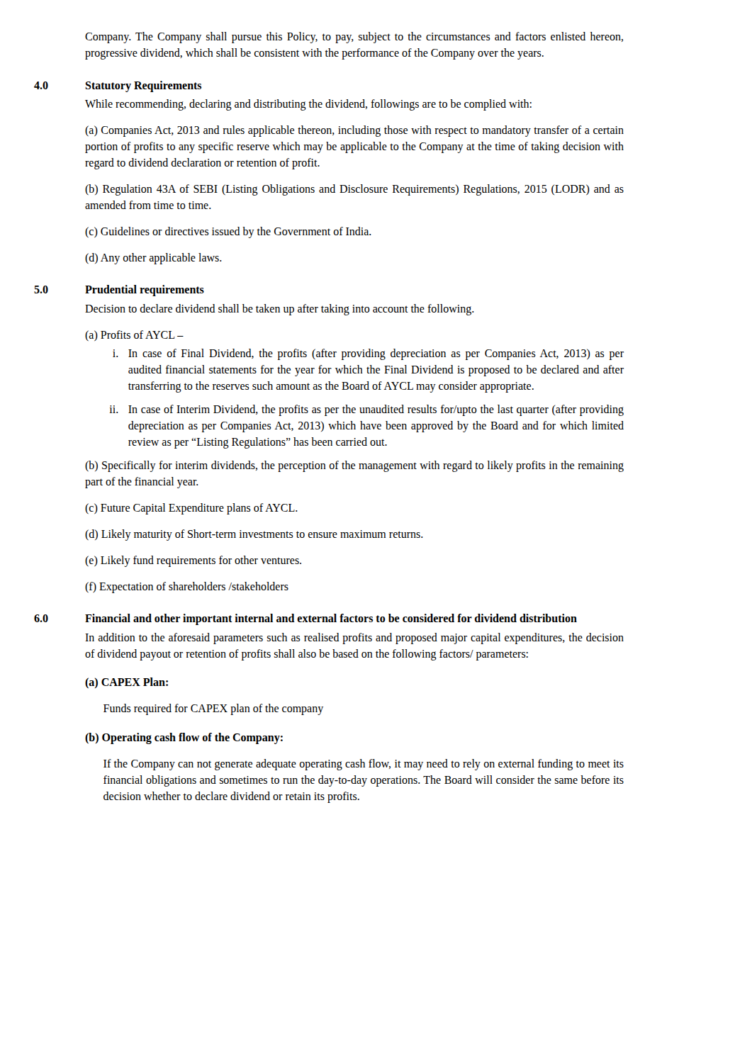Company. The Company shall pursue this Policy, to pay, subject to the circumstances and factors enlisted hereon, progressive dividend, which shall be consistent with the performance of the Company over the years.
4.0
Statutory Requirements
While recommending, declaring and distributing the dividend, followings are to be complied with:
(a) Companies Act, 2013 and rules applicable thereon, including those with respect to mandatory transfer of a certain portion of profits to any specific reserve which may be applicable to the Company at the time of taking decision with regard to dividend declaration or retention of profit.
(b) Regulation 43A of SEBI (Listing Obligations and Disclosure Requirements) Regulations, 2015 (LODR) and as amended from time to time.
(c) Guidelines or directives issued by the Government of India.
(d) Any other applicable laws.
5.0
Prudential requirements
Decision to declare dividend shall be taken up after taking into account the following.
(a) Profits of AYCL –
In case of Final Dividend, the profits (after providing depreciation as per Companies Act, 2013) as per audited financial statements for the year for which the Final Dividend is proposed to be declared and after transferring to the reserves such amount as the Board of AYCL may consider appropriate.
In case of Interim Dividend, the profits as per the unaudited results for/upto the last quarter (after providing depreciation as per Companies Act, 2013) which have been approved by the Board and for which limited review as per “Listing Regulations” has been carried out.
(b) Specifically for interim dividends, the perception of the management with regard to likely profits in the remaining part of the financial year.
(c) Future Capital Expenditure plans of AYCL.
(d) Likely maturity of Short-term investments to ensure maximum returns.
(e) Likely fund requirements for other ventures.
(f) Expectation of shareholders /stakeholders
6.0
Financial and other important internal and external factors to be considered for dividend distribution
In addition to the aforesaid parameters such as realised profits and proposed major capital expenditures, the decision of dividend payout or retention of profits shall also be based on the following factors/ parameters:
(a) CAPEX Plan:
Funds required for CAPEX plan of the company
(b) Operating cash flow of the Company:
If the Company can not generate adequate operating cash flow, it may need to rely on external funding to meet its financial obligations and sometimes to run the day-to-day operations. The Board will consider the same before its decision whether to declare dividend or retain its profits.